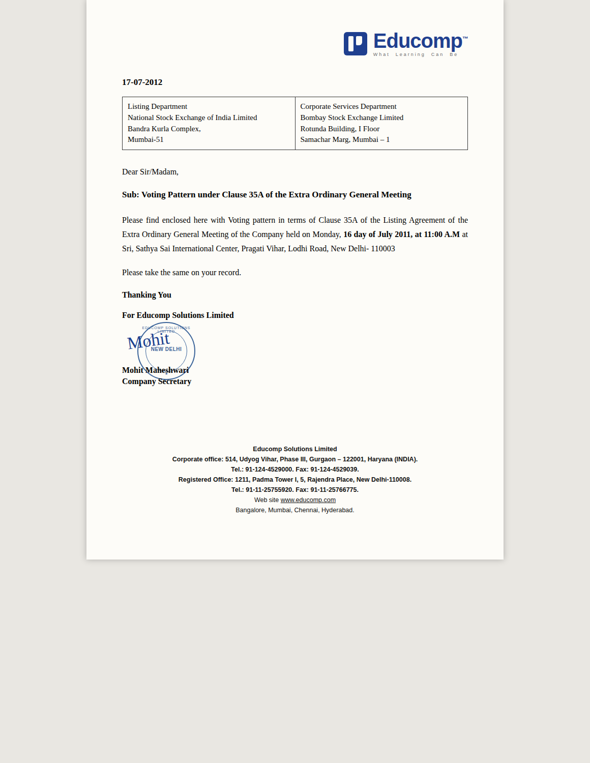Educomp™
What Learning Can Be
17-07-2012
| Listing Department National Stock Exchange of India Limited Bandra Kurla Complex, Mumbai-51 | Corporate Services Department Bombay Stock Exchange Limited Rotunda Building, I Floor Samachar Marg, Mumbai – 1 |
Dear Sir/Madam,
Sub: Voting Pattern under Clause 35A of the Extra Ordinary General Meeting
Please find enclosed here with Voting pattern in terms of Clause 35A of the Listing Agreement of the Extra Ordinary General Meeting of the Company held on Monday, 16 day of July 2011, at 11:00 A.M at Sri, Sathya Sai International Center, Pragati Vihar, Lodhi Road, New Delhi- 110003
Please take the same on your record.
Thanking You
For Educomp Solutions Limited
EDUCOMP SOLUTIONS LIMITED
NEW DELHI
★
Mohit
Mohit Maheshwari
Company Secretary
Educomp Solutions Limited
Corporate office: 514, Udyog Vihar, Phase III, Gurgaon – 122001, Haryana (INDIA).
Tel.: 91-124-4529000. Fax: 91-124-4529039.
Registered Office: 1211, Padma Tower I, 5, Rajendra Place, New Delhi-110008.
Tel.: 91-11-25755920. Fax: 91-11-25766775.
Web site www.educomp.com
Bangalore, Mumbai, Chennai, Hyderabad.